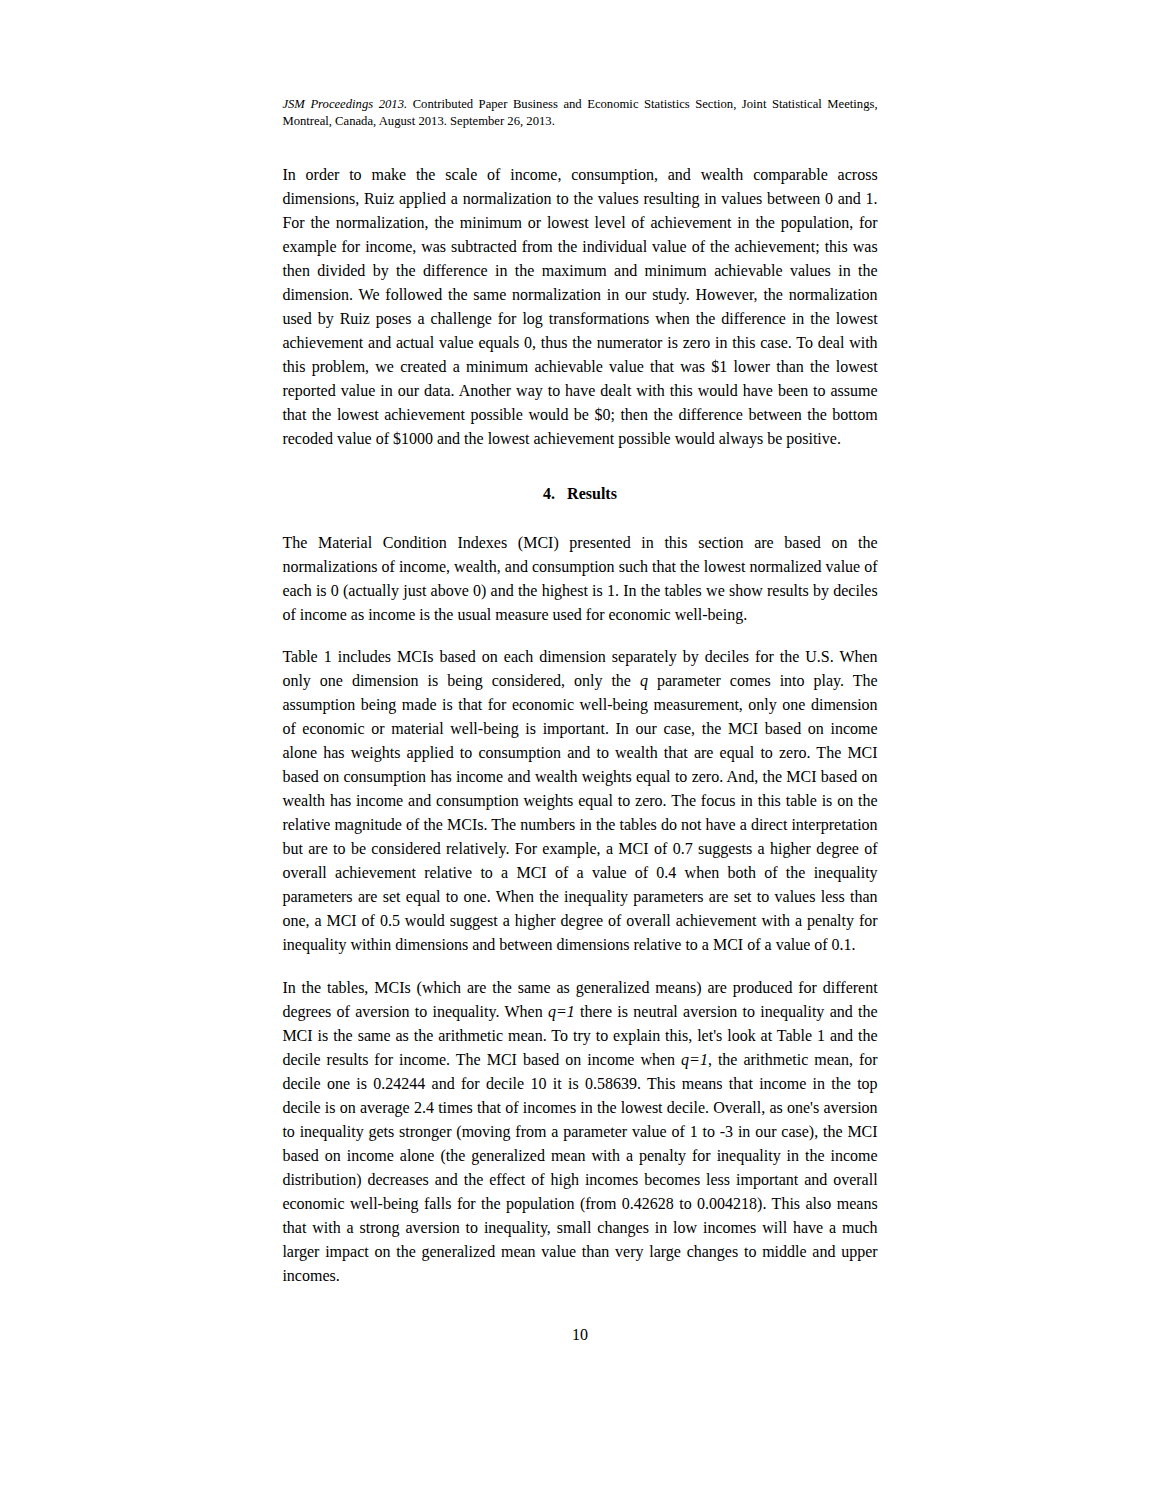JSM Proceedings 2013. Contributed Paper Business and Economic Statistics Section, Joint Statistical Meetings, Montreal, Canada, August 2013. September 26, 2013.
In order to make the scale of income, consumption, and wealth comparable across dimensions, Ruiz applied a normalization to the values resulting in values between 0 and 1. For the normalization, the minimum or lowest level of achievement in the population, for example for income, was subtracted from the individual value of the achievement; this was then divided by the difference in the maximum and minimum achievable values in the dimension. We followed the same normalization in our study. However, the normalization used by Ruiz poses a challenge for log transformations when the difference in the lowest achievement and actual value equals 0, thus the numerator is zero in this case. To deal with this problem, we created a minimum achievable value that was $1 lower than the lowest reported value in our data. Another way to have dealt with this would have been to assume that the lowest achievement possible would be $0; then the difference between the bottom recoded value of $1000 and the lowest achievement possible would always be positive.
4. Results
The Material Condition Indexes (MCI) presented in this section are based on the normalizations of income, wealth, and consumption such that the lowest normalized value of each is 0 (actually just above 0) and the highest is 1. In the tables we show results by deciles of income as income is the usual measure used for economic well-being.
Table 1 includes MCIs based on each dimension separately by deciles for the U.S. When only one dimension is being considered, only the q parameter comes into play. The assumption being made is that for economic well-being measurement, only one dimension of economic or material well-being is important. In our case, the MCI based on income alone has weights applied to consumption and to wealth that are equal to zero. The MCI based on consumption has income and wealth weights equal to zero. And, the MCI based on wealth has income and consumption weights equal to zero. The focus in this table is on the relative magnitude of the MCIs. The numbers in the tables do not have a direct interpretation but are to be considered relatively. For example, a MCI of 0.7 suggests a higher degree of overall achievement relative to a MCI of a value of 0.4 when both of the inequality parameters are set equal to one. When the inequality parameters are set to values less than one, a MCI of 0.5 would suggest a higher degree of overall achievement with a penalty for inequality within dimensions and between dimensions relative to a MCI of a value of 0.1.
In the tables, MCIs (which are the same as generalized means) are produced for different degrees of aversion to inequality. When q=1 there is neutral aversion to inequality and the MCI is the same as the arithmetic mean. To try to explain this, let's look at Table 1 and the decile results for income. The MCI based on income when q=1, the arithmetic mean, for decile one is 0.24244 and for decile 10 it is 0.58639. This means that income in the top decile is on average 2.4 times that of incomes in the lowest decile. Overall, as one's aversion to inequality gets stronger (moving from a parameter value of 1 to -3 in our case), the MCI based on income alone (the generalized mean with a penalty for inequality in the income distribution) decreases and the effect of high incomes becomes less important and overall economic well-being falls for the population (from 0.42628 to 0.004218). This also means that with a strong aversion to inequality, small changes in low incomes will have a much larger impact on the generalized mean value than very large changes to middle and upper incomes.
10